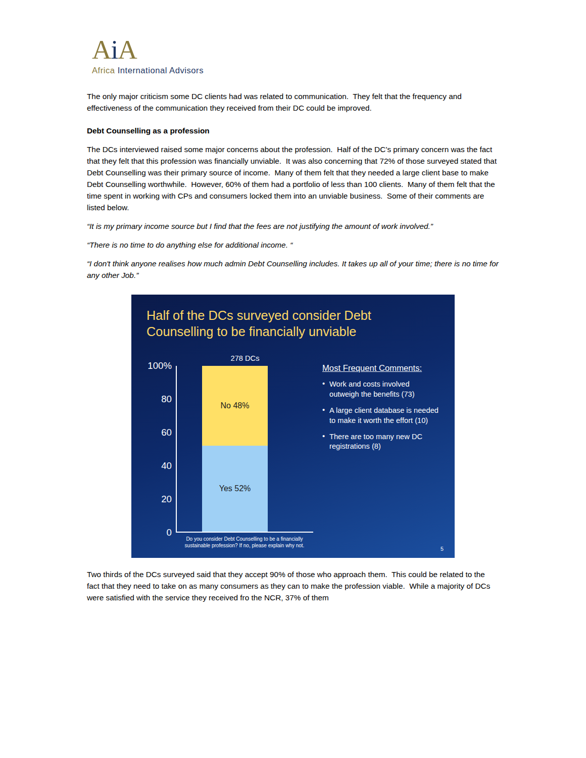Ai A
Africa International Advisors
The only major criticism some DC clients had was related to communication. They felt that the frequency and effectiveness of the communication they received from their DC could be improved.
Debt Counselling as a profession
The DCs interviewed raised some major concerns about the profession. Half of the DC’s primary concern was the fact that they felt that this profession was financially unviable. It was also concerning that 72% of those surveyed stated that Debt Counselling was their primary source of income. Many of them felt that they needed a large client base to make Debt Counselling worthwhile. However, 60% of them had a portfolio of less than 100 clients. Many of them felt that the time spent in working with CPs and consumers locked them into an unviable business. Some of their comments are listed below.
“It is my primary income source but I find that the fees are not justifying the amount of work involved.”
“There is no time to do anything else for additional income. “
“I don't think anyone realises how much admin Debt Counselling includes. It takes up all of your time; there is no time for any other Job.”
Half of the DCs surveyed consider Debt
Counselling to be financially unviable
278 DCs
100% 80 60 40 20 0
No 48%
Yes 52%
Do you consider Debt Counselling to be a financially
sustainable profession? If no, please explain why not.
Most Frequent Comments:
Work and costs involved outweigh the benefits (73)
A large client database is needed to make it worth the effort (10)
There are too many new DC registrations (8)
5
Two thirds of the DCs surveyed said that they accept 90% of those who approach them. This could be related to the fact that they need to take on as many consumers as they can to make the profession viable. While a majority of DCs were satisfied with the service they received fro the NCR, 37% of them